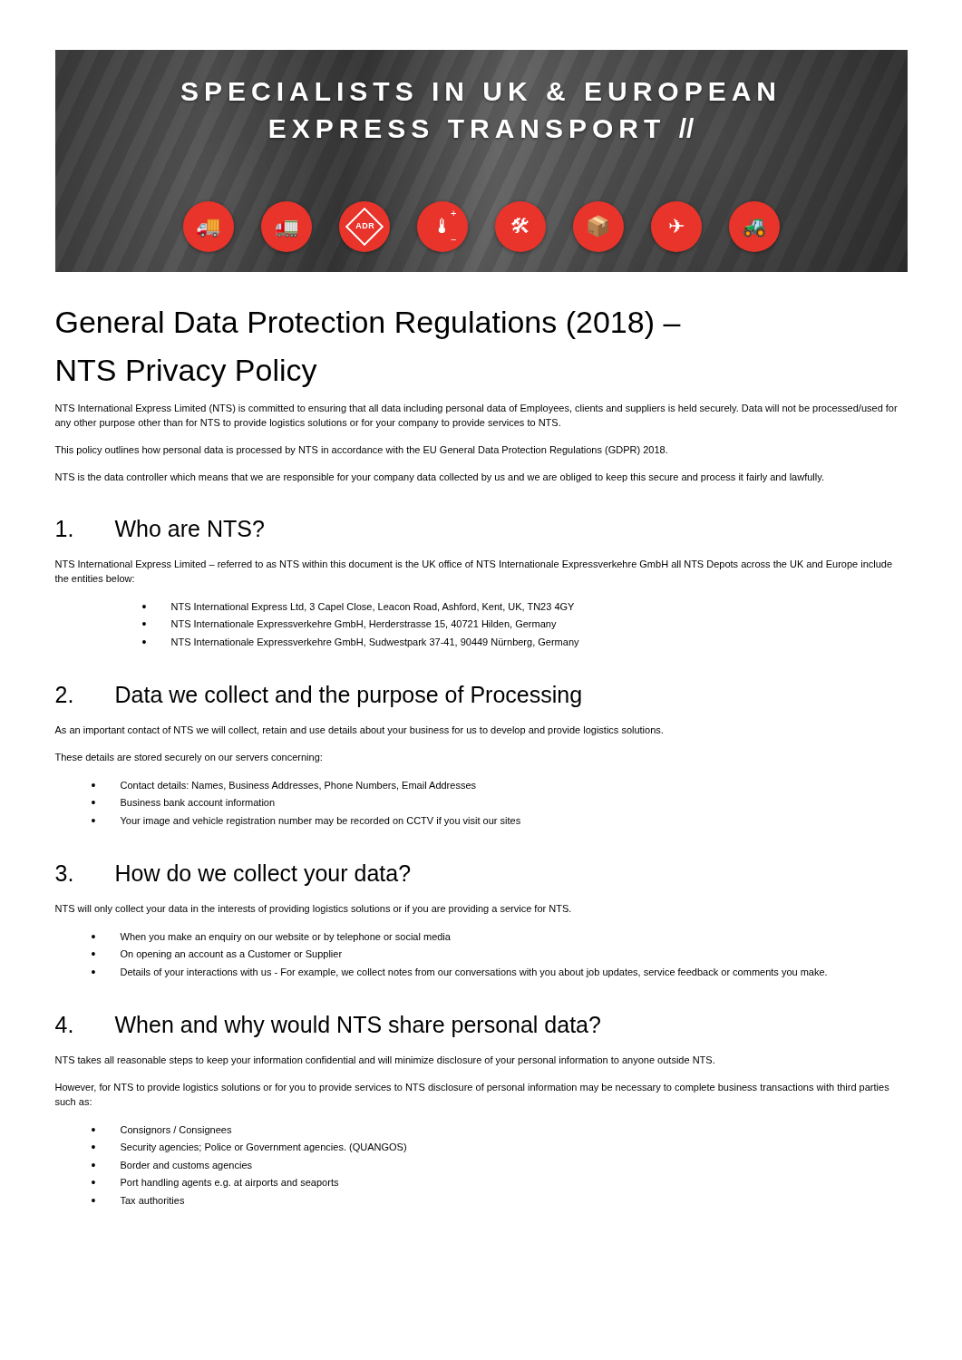SPECIALISTS IN UK & EUROPEAN EXPRESS TRANSPORT //
🚚
🚛
ADR
+🌡−
🛠
📦
✈
🚜
General Data Protection Regulations (2018) – NTS Privacy Policy
NTS International Express Limited (NTS) is committed to ensuring that all data including personal data of Employees, clients and suppliers is held securely. Data will not be processed/used for any other purpose other than for NTS to provide logistics solutions or for your company to provide services to NTS.
This policy outlines how personal data is processed by NTS in accordance with the EU General Data Protection Regulations (GDPR) 2018.
NTS is the data controller which means that we are responsible for your company data collected by us and we are obliged to keep this secure and process it fairly and lawfully.
1. Who are NTS?
NTS International Express Limited – referred to as NTS within this document is the UK office of NTS Internationale Expressverkehre GmbH all NTS Depots across the UK and Europe include the entities below:
NTS International Express Ltd, 3 Capel Close, Leacon Road, Ashford, Kent, UK, TN23 4GY
NTS Internationale Expressverkehre GmbH, Herderstrasse 15, 40721 Hilden, Germany
NTS Internationale Expressverkehre GmbH, Sudwestpark 37-41, 90449 Nürnberg, Germany
2. Data we collect and the purpose of Processing
As an important contact of NTS we will collect, retain and use details about your business for us to develop and provide logistics solutions.
These details are stored securely on our servers concerning:
Contact details: Names, Business Addresses, Phone Numbers, Email Addresses
Business bank account information
Your image and vehicle registration number may be recorded on CCTV if you visit our sites
3. How do we collect your data?
NTS will only collect your data in the interests of providing logistics solutions or if you are providing a service for NTS.
When you make an enquiry on our website or by telephone or social media
On opening an account as a Customer or Supplier
Details of your interactions with us - For example, we collect notes from our conversations with you about job updates, service feedback or comments you make.
4. When and why would NTS share personal data?
NTS takes all reasonable steps to keep your information confidential and will minimize disclosure of your personal information to anyone outside NTS.
However, for NTS to provide logistics solutions or for you to provide services to NTS disclosure of personal information may be necessary to complete business transactions with third parties such as:
Consignors / Consignees
Security agencies; Police or Government agencies. (QUANGOS)
Border and customs agencies
Port handling agents e.g. at airports and seaports
Tax authorities